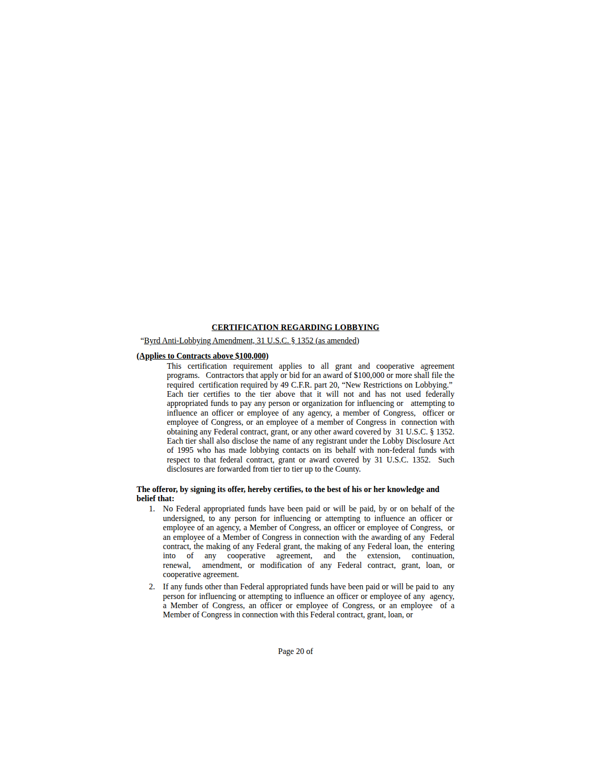CERTIFICATION REGARDING LOBBYING
“Byrd Anti-Lobbying Amendment, 31 U.S.C. § 1352 (as amended)
(Applies to Contracts above $100,000)
This certification requirement applies to all grant and cooperative agreement programs. Contractors that apply or bid for an award of $100,000 or more shall file the required certification required by 49 C.F.R. part 20, “New Restrictions on Lobbying.” Each tier certifies to the tier above that it will not and has not used federally appropriated funds to pay any person or organization for influencing or attempting to influence an officer or employee of any agency, a member of Congress, officer or employee of Congress, or an employee of a member of Congress in connection with obtaining any Federal contract, grant, or any other award covered by 31 U.S.C. § 1352. Each tier shall also disclose the name of any registrant under the Lobby Disclosure Act of 1995 who has made lobbying contacts on its behalf with non-federal funds with respect to that federal contract, grant or award covered by 31 U.S.C. 1352. Such disclosures are forwarded from tier to tier up to the County.
The offeror, by signing its offer, hereby certifies, to the best of his or her knowledge and belief that:
No Federal appropriated funds have been paid or will be paid, by or on behalf of the undersigned, to any person for influencing or attempting to influence an officer or employee of an agency, a Member of Congress, an officer or employee of Congress, or an employee of a Member of Congress in connection with the awarding of any Federal contract, the making of any Federal grant, the making of any Federal loan, the entering into of any cooperative agreement, and the extension, continuation, renewal, amendment, or modification of any Federal contract, grant, loan, or cooperative agreement.
If any funds other than Federal appropriated funds have been paid or will be paid to any person for influencing or attempting to influence an officer or employee of any agency, a Member of Congress, an officer or employee of Congress, or an employee of a Member of Congress in connection with this Federal contract, grant, loan, or
Page 20 of